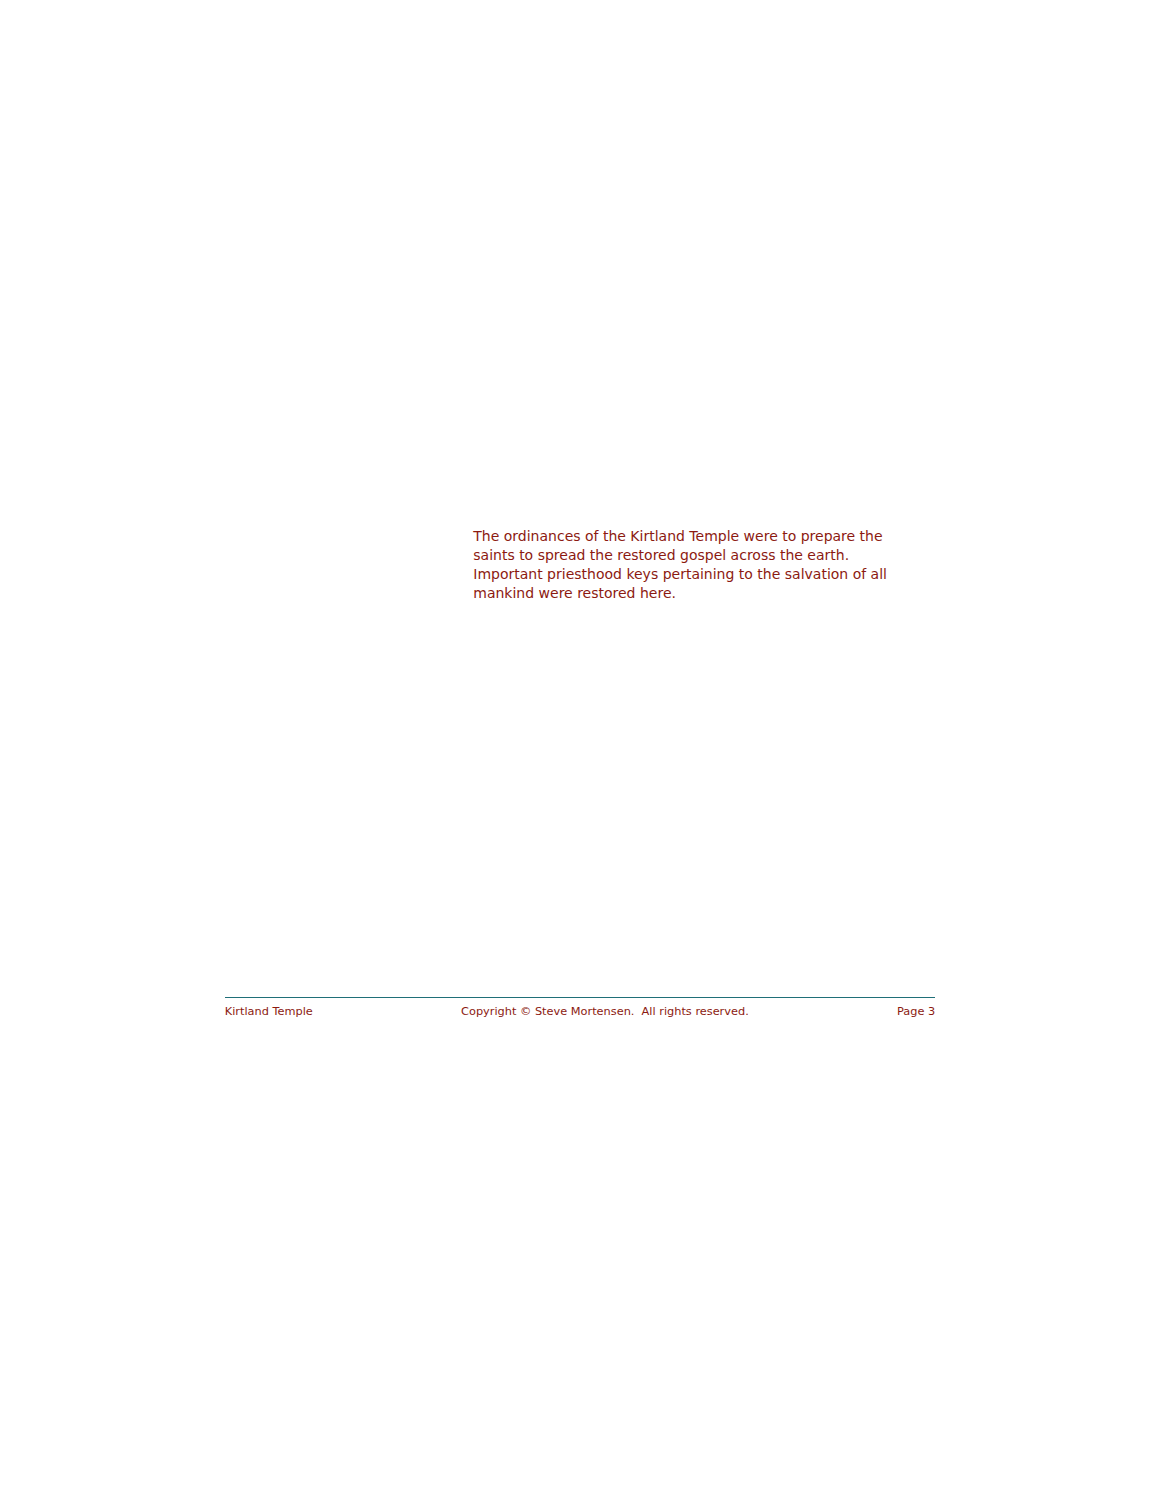The ordinances of the Kirtland Temple were to prepare the saints to spread the restored gospel across the earth. Important priesthood keys pertaining to the salvation of all mankind were restored here.
Kirtland Temple Copyright © Steve Mortensen. All rights reserved. Page 3